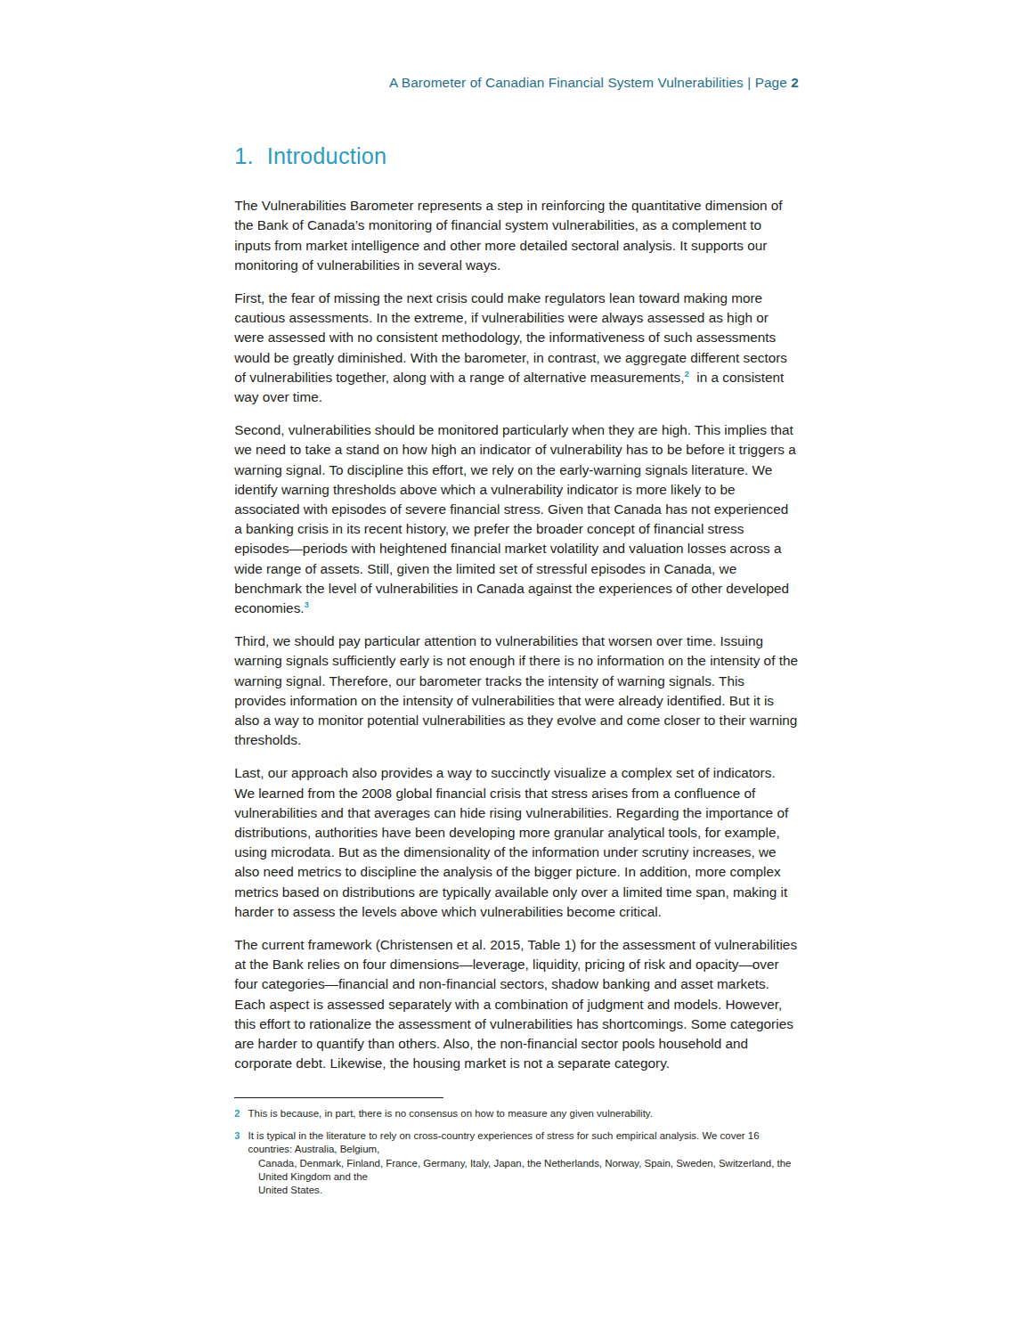A Barometer of Canadian Financial System Vulnerabilities | Page 2
1. Introduction
The Vulnerabilities Barometer represents a step in reinforcing the quantitative dimension of the Bank of Canada’s monitoring of financial system vulnerabilities, as a complement to inputs from market intelligence and other more detailed sectoral analysis. It supports our monitoring of vulnerabilities in several ways.
First, the fear of missing the next crisis could make regulators lean toward making more cautious assessments. In the extreme, if vulnerabilities were always assessed as high or were assessed with no consistent methodology, the informativeness of such assessments would be greatly diminished. With the barometer, in contrast, we aggregate different sectors of vulnerabilities together, along with a range of alternative measurements,2 in a consistent way over time.
Second, vulnerabilities should be monitored particularly when they are high. This implies that we need to take a stand on how high an indicator of vulnerability has to be before it triggers a warning signal. To discipline this effort, we rely on the early-warning signals literature. We identify warning thresholds above which a vulnerability indicator is more likely to be associated with episodes of severe financial stress. Given that Canada has not experienced a banking crisis in its recent history, we prefer the broader concept of financial stress episodes—periods with heightened financial market volatility and valuation losses across a wide range of assets. Still, given the limited set of stressful episodes in Canada, we benchmark the level of vulnerabilities in Canada against the experiences of other developed economies.3
Third, we should pay particular attention to vulnerabilities that worsen over time. Issuing warning signals sufficiently early is not enough if there is no information on the intensity of the warning signal. Therefore, our barometer tracks the intensity of warning signals. This provides information on the intensity of vulnerabilities that were already identified. But it is also a way to monitor potential vulnerabilities as they evolve and come closer to their warning thresholds.
Last, our approach also provides a way to succinctly visualize a complex set of indicators. We learned from the 2008 global financial crisis that stress arises from a confluence of vulnerabilities and that averages can hide rising vulnerabilities. Regarding the importance of distributions, authorities have been developing more granular analytical tools, for example, using microdata. But as the dimensionality of the information under scrutiny increases, we also need metrics to discipline the analysis of the bigger picture. In addition, more complex metrics based on distributions are typically available only over a limited time span, making it harder to assess the levels above which vulnerabilities become critical.
The current framework (Christensen et al. 2015, Table 1) for the assessment of vulnerabilities at the Bank relies on four dimensions—leverage, liquidity, pricing of risk and opacity—over four categories—financial and non-financial sectors, shadow banking and asset markets. Each aspect is assessed separately with a combination of judgment and models. However, this effort to rationalize the assessment of vulnerabilities has shortcomings. Some categories are harder to quantify than others. Also, the non-financial sector pools household and corporate debt. Likewise, the housing market is not a separate category.
2
This is because, in part, there is no consensus on how to measure any given vulnerability.
3
It is typical in the literature to rely on cross-country experiences of stress for such empirical analysis. We cover 16 countries: Australia, Belgium, Canada, Denmark, Finland, France, Germany, Italy, Japan, the Netherlands, Norway, Spain, Sweden, Switzerland, the United Kingdom and the United States.